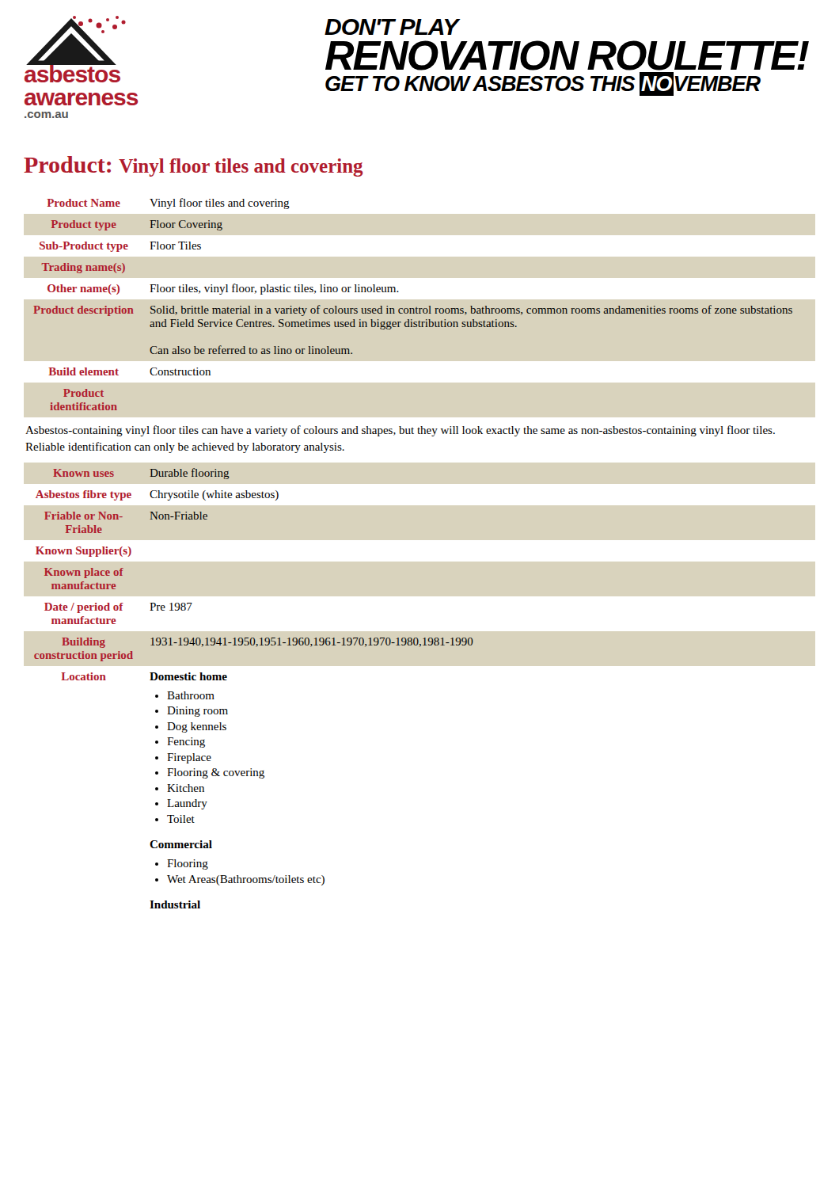asbestos
awareness
.com.au
DON'T PLAY
RENOVATION ROULETTE!
GET TO KNOW ASBESTOS THIS NOVEMBER
Product: Vinyl floor tiles and covering
| Product Name | Vinyl floor tiles and covering |
| Product type | Floor Covering |
| Sub-Product type | Floor Tiles |
| Trading name(s) | |
| Other name(s) | Floor tiles, vinyl floor, plastic tiles, lino or linoleum. |
| Product description | Solid, brittle material in a variety of colours used in control rooms, bathrooms, common rooms andamenities rooms of zone substations and Field Service Centres. Sometimes used in bigger distribution substations. Can also be referred to as lino or linoleum. |
| Build element | Construction |
| Product identification | |
| Asbestos-containing vinyl floor tiles can have a variety of colours and shapes, but they will look exactly the same as non-asbestos-containing vinyl floor tiles. Reliable identification can only be achieved by laboratory analysis. |
| Known uses | Durable flooring |
| Asbestos fibre type | Chrysotile (white asbestos) |
| Friable or Non-Friable | Non-Friable |
| Known Supplier(s) | |
| Known place of manufacture | |
| Date / period of manufacture | Pre 1987 |
| Building construction period | 1931-1940,1941-1950,1951-1960,1961-1970,1970-1980,1981-1990 |
| Location | Domestic home Bathroom Dining room Dog kennels Fencing Fireplace Flooring & covering Kitchen Laundry Toilet Commercial Flooring Wet Areas(Bathrooms/toilets etc) Industrial |